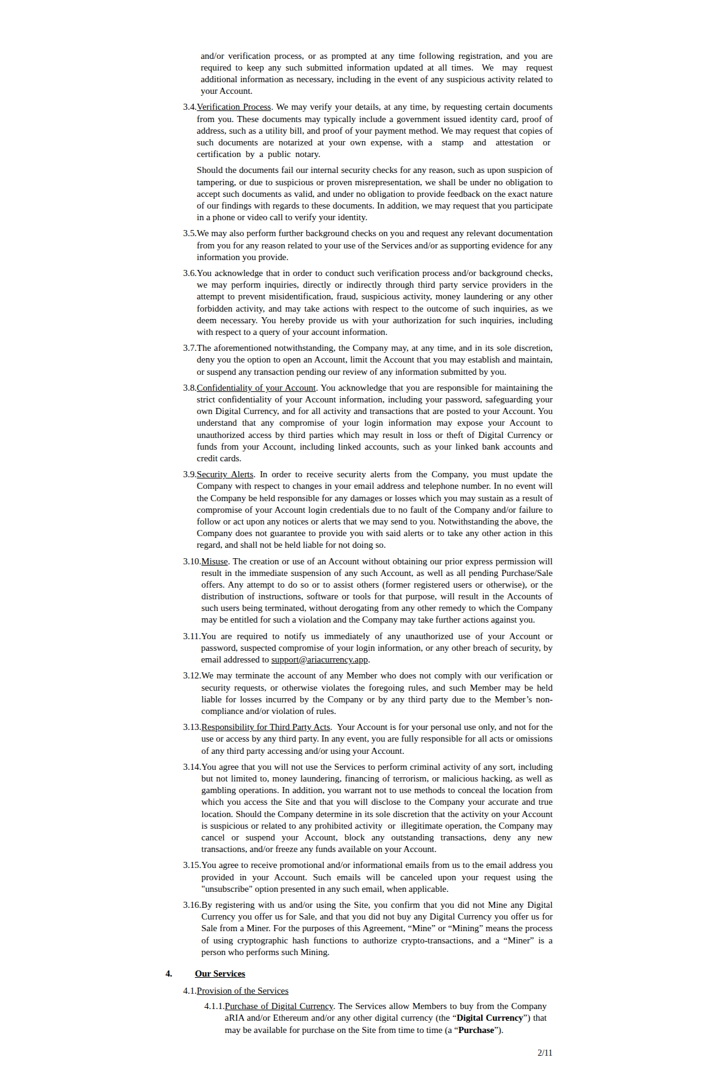and/or verification process, or as prompted at any time following registration, and you are required to keep any such submitted information updated at all times. We may request additional information as necessary, including in the event of any suspicious activity related to your Account.
3.4.
Verification Process. We may verify your details, at any time, by requesting certain documents from you. These documents may typically include a government issued identity card, proof of address, such as a utility bill, and proof of your payment method. We may request that copies of such documents are notarized at your own expense, with a stamp and attestation or certification by a public notary.
Should the documents fail our internal security checks for any reason, such as upon suspicion of tampering, or due to suspicious or proven misrepresentation, we shall be under no obligation to accept such documents as valid, and under no obligation to provide feedback on the exact nature of our findings with regards to these documents. In addition, we may request that you participate in a phone or video call to verify your identity.
3.5.
We may also perform further background checks on you and request any relevant documentation from you for any reason related to your use of the Services and/or as supporting evidence for any information you provide.
3.6.
You acknowledge that in order to conduct such verification process and/or background checks, we may perform inquiries, directly or indirectly through third party service providers in the attempt to prevent misidentification, fraud, suspicious activity, money laundering or any other forbidden activity, and may take actions with respect to the outcome of such inquiries, as we deem necessary. You hereby provide us with your authorization for such inquiries, including with respect to a query of your account information.
3.7.
The aforementioned notwithstanding, the Company may, at any time, and in its sole discretion, deny you the option to open an Account, limit the Account that you may establish and maintain, or suspend any transaction pending our review of any information submitted by you.
3.8.
Confidentiality of your Account. You acknowledge that you are responsible for maintaining the strict confidentiality of your Account information, including your password, safeguarding your own Digital Currency, and for all activity and transactions that are posted to your Account. You understand that any compromise of your login information may expose your Account to unauthorized access by third parties which may result in loss or theft of Digital Currency or funds from your Account, including linked accounts, such as your linked bank accounts and credit cards.
3.9.
Security Alerts. In order to receive security alerts from the Company, you must update the Company with respect to changes in your email address and telephone number. In no event will the Company be held responsible for any damages or losses which you may sustain as a result of compromise of your Account login credentials due to no fault of the Company and/or failure to follow or act upon any notices or alerts that we may send to you. Notwithstanding the above, the Company does not guarantee to provide you with said alerts or to take any other action in this regard, and shall not be held liable for not doing so.
3.10.
Misuse. The creation or use of an Account without obtaining our prior express permission will result in the immediate suspension of any such Account, as well as all pending Purchase/Sale offers. Any attempt to do so or to assist others (former registered users or otherwise), or the distribution of instructions, software or tools for that purpose, will result in the Accounts of such users being terminated, without derogating from any other remedy to which the Company may be entitled for such a violation and the Company may take further actions against you.
3.11.
You are required to notify us immediately of any unauthorized use of your Account or password, suspected compromise of your login information, or any other breach of security, by email addressed to support@ariacurrency.app.
3.12.
We may terminate the account of any Member who does not comply with our verification or security requests, or otherwise violates the foregoing rules, and such Member may be held liable for losses incurred by the Company or by any third party due to the Member’s non-compliance and/or violation of rules.
3.13.
Responsibility for Third Party Acts. Your Account is for your personal use only, and not for the use or access by any third party. In any event, you are fully responsible for all acts or omissions of any third party accessing and/or using your Account.
3.14.
You agree that you will not use the Services to perform criminal activity of any sort, including but not limited to, money laundering, financing of terrorism, or malicious hacking, as well as gambling operations. In addition, you warrant not to use methods to conceal the location from which you access the Site and that you will disclose to the Company your accurate and true location. Should the Company determine in its sole discretion that the activity on your Account is suspicious or related to any prohibited activity or illegitimate operation, the Company may cancel or suspend your Account, block any outstanding transactions, deny any new transactions, and/or freeze any funds available on your Account.
3.15.
You agree to receive promotional and/or informational emails from us to the email address you provided in your Account. Such emails will be canceled upon your request using the "unsubscribe" option presented in any such email, when applicable.
3.16.
By registering with us and/or using the Site, you confirm that you did not Mine any Digital Currency you offer us for Sale, and that you did not buy any Digital Currency you offer us for Sale from a Miner. For the purposes of this Agreement, “Mine” or “Mining” means the process of using cryptographic hash functions to authorize crypto-transactions, and a “Miner” is a person who performs such Mining.
4.
Our Services
4.1.
Provision of the Services
4.1.1.
Purchase of Digital Currency. The Services allow Members to buy from the Company aRIA and/or Ethereum and/or any other digital currency (the “Digital Currency”) that may be available for purchase on the Site from time to time (a “Purchase”).
2/11